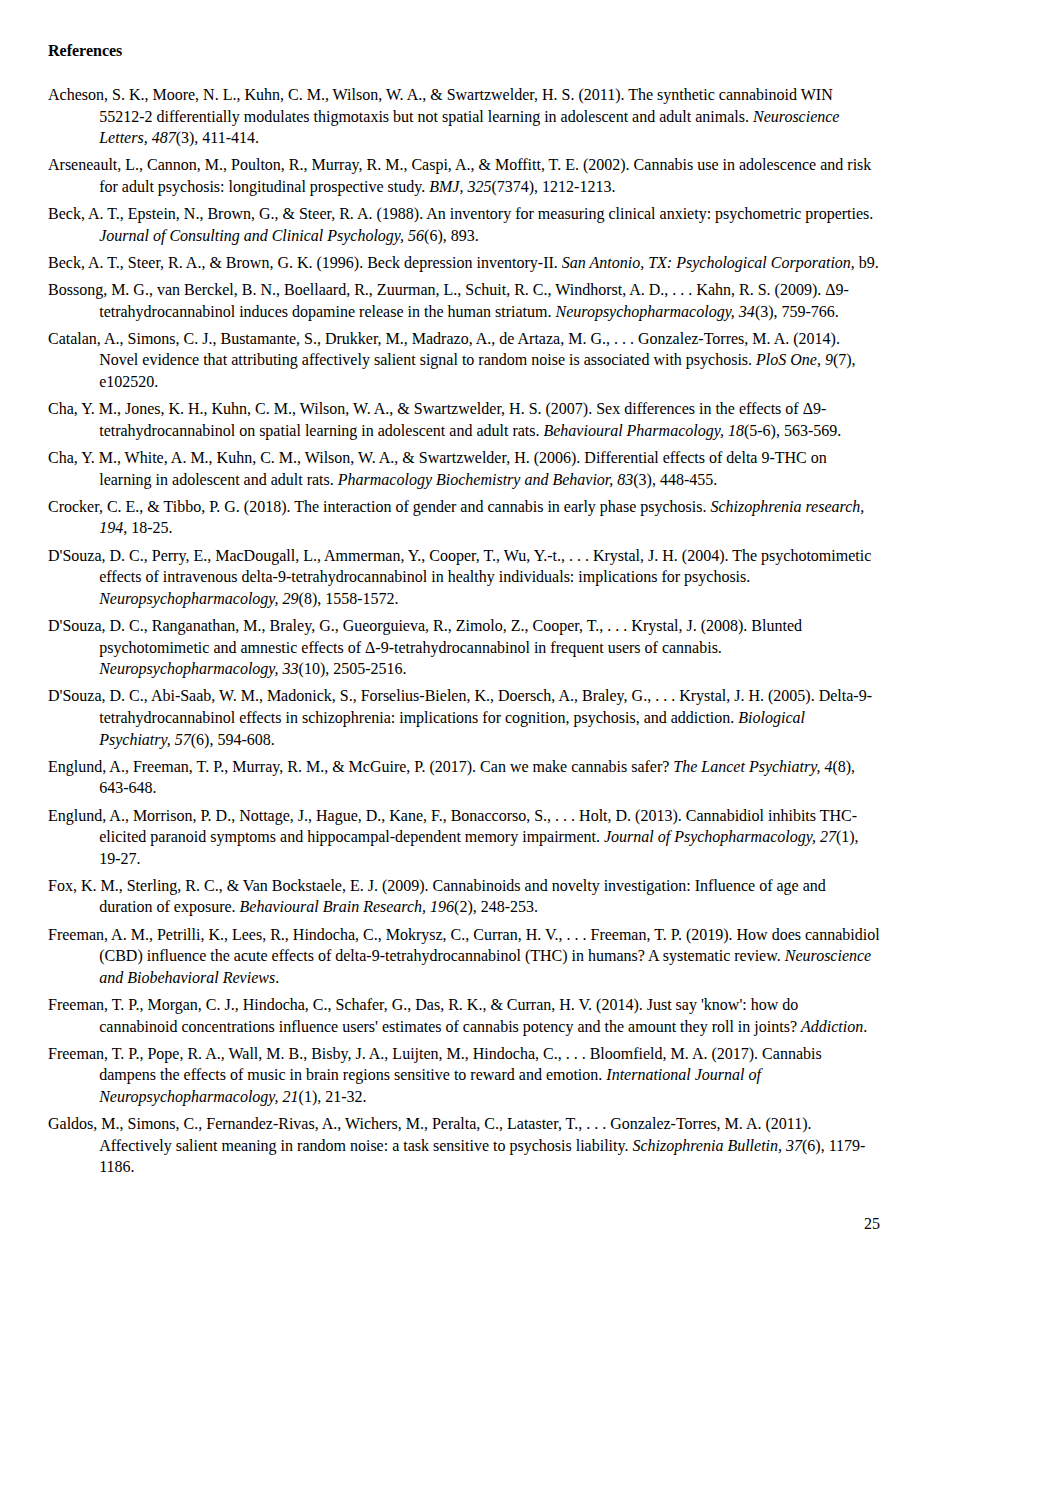References
Acheson, S. K., Moore, N. L., Kuhn, C. M., Wilson, W. A., & Swartzwelder, H. S. (2011). The synthetic cannabinoid WIN 55212-2 differentially modulates thigmotaxis but not spatial learning in adolescent and adult animals. Neuroscience Letters, 487(3), 411-414.
Arseneault, L., Cannon, M., Poulton, R., Murray, R. M., Caspi, A., & Moffitt, T. E. (2002). Cannabis use in adolescence and risk for adult psychosis: longitudinal prospective study. BMJ, 325(7374), 1212-1213.
Beck, A. T., Epstein, N., Brown, G., & Steer, R. A. (1988). An inventory for measuring clinical anxiety: psychometric properties. Journal of Consulting and Clinical Psychology, 56(6), 893.
Beck, A. T., Steer, R. A., & Brown, G. K. (1996). Beck depression inventory-II. San Antonio, TX: Psychological Corporation, b9.
Bossong, M. G., van Berckel, B. N., Boellaard, R., Zuurman, L., Schuit, R. C., Windhorst, A. D., . . . Kahn, R. S. (2009). Δ9-tetrahydrocannabinol induces dopamine release in the human striatum. Neuropsychopharmacology, 34(3), 759-766.
Catalan, A., Simons, C. J., Bustamante, S., Drukker, M., Madrazo, A., de Artaza, M. G., . . . Gonzalez-Torres, M. A. (2014). Novel evidence that attributing affectively salient signal to random noise is associated with psychosis. PloS One, 9(7), e102520.
Cha, Y. M., Jones, K. H., Kuhn, C. M., Wilson, W. A., & Swartzwelder, H. S. (2007). Sex differences in the effects of Δ9-tetrahydrocannabinol on spatial learning in adolescent and adult rats. Behavioural Pharmacology, 18(5-6), 563-569.
Cha, Y. M., White, A. M., Kuhn, C. M., Wilson, W. A., & Swartzwelder, H. (2006). Differential effects of delta 9-THC on learning in adolescent and adult rats. Pharmacology Biochemistry and Behavior, 83(3), 448-455.
Crocker, C. E., & Tibbo, P. G. (2018). The interaction of gender and cannabis in early phase psychosis. Schizophrenia research, 194, 18-25.
D'Souza, D. C., Perry, E., MacDougall, L., Ammerman, Y., Cooper, T., Wu, Y.-t., . . . Krystal, J. H. (2004). The psychotomimetic effects of intravenous delta-9-tetrahydrocannabinol in healthy individuals: implications for psychosis. Neuropsychopharmacology, 29(8), 1558-1572.
D'Souza, D. C., Ranganathan, M., Braley, G., Gueorguieva, R., Zimolo, Z., Cooper, T., . . . Krystal, J. (2008). Blunted psychotomimetic and amnestic effects of Δ-9-tetrahydrocannabinol in frequent users of cannabis. Neuropsychopharmacology, 33(10), 2505-2516.
D'Souza, D. C., Abi-Saab, W. M., Madonick, S., Forselius-Bielen, K., Doersch, A., Braley, G., . . . Krystal, J. H. (2005). Delta-9-tetrahydrocannabinol effects in schizophrenia: implications for cognition, psychosis, and addiction. Biological Psychiatry, 57(6), 594-608.
Englund, A., Freeman, T. P., Murray, R. M., & McGuire, P. (2017). Can we make cannabis safer? The Lancet Psychiatry, 4(8), 643-648.
Englund, A., Morrison, P. D., Nottage, J., Hague, D., Kane, F., Bonaccorso, S., . . . Holt, D. (2013). Cannabidiol inhibits THC-elicited paranoid symptoms and hippocampal-dependent memory impairment. Journal of Psychopharmacology, 27(1), 19-27.
Fox, K. M., Sterling, R. C., & Van Bockstaele, E. J. (2009). Cannabinoids and novelty investigation: Influence of age and duration of exposure. Behavioural Brain Research, 196(2), 248-253.
Freeman, A. M., Petrilli, K., Lees, R., Hindocha, C., Mokrysz, C., Curran, H. V., . . . Freeman, T. P. (2019). How does cannabidiol (CBD) influence the acute effects of delta-9-tetrahydrocannabinol (THC) in humans? A systematic review. Neuroscience and Biobehavioral Reviews.
Freeman, T. P., Morgan, C. J., Hindocha, C., Schafer, G., Das, R. K., & Curran, H. V. (2014). Just say 'know': how do cannabinoid concentrations influence users' estimates of cannabis potency and the amount they roll in joints? Addiction.
Freeman, T. P., Pope, R. A., Wall, M. B., Bisby, J. A., Luijten, M., Hindocha, C., . . . Bloomfield, M. A. (2017). Cannabis dampens the effects of music in brain regions sensitive to reward and emotion. International Journal of Neuropsychopharmacology, 21(1), 21-32.
Galdos, M., Simons, C., Fernandez-Rivas, A., Wichers, M., Peralta, C., Lataster, T., . . . Gonzalez-Torres, M. A. (2011). Affectively salient meaning in random noise: a task sensitive to psychosis liability. Schizophrenia Bulletin, 37(6), 1179-1186.
25